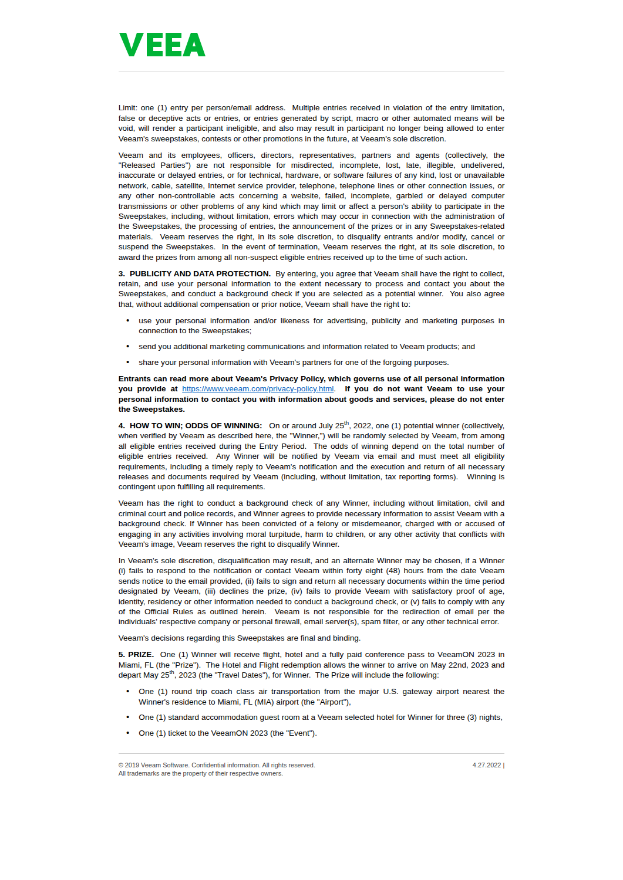Limit: one (1) entry per person/email address. Multiple entries received in violation of the entry limitation, false or deceptive acts or entries, or entries generated by script, macro or other automated means will be void, will render a participant ineligible, and also may result in participant no longer being allowed to enter Veeam's sweepstakes, contests or other promotions in the future, at Veeam's sole discretion.
Veeam and its employees, officers, directors, representatives, partners and agents (collectively, the "Released Parties") are not responsible for misdirected, incomplete, lost, late, illegible, undelivered, inaccurate or delayed entries, or for technical, hardware, or software failures of any kind, lost or unavailable network, cable, satellite, Internet service provider, telephone, telephone lines or other connection issues, or any other non-controllable acts concerning a website, failed, incomplete, garbled or delayed computer transmissions or other problems of any kind which may limit or affect a person's ability to participate in the Sweepstakes, including, without limitation, errors which may occur in connection with the administration of the Sweepstakes, the processing of entries, the announcement of the prizes or in any Sweepstakes-related materials. Veeam reserves the right, in its sole discretion, to disqualify entrants and/or modify, cancel or suspend the Sweepstakes. In the event of termination, Veeam reserves the right, at its sole discretion, to award the prizes from among all non-suspect eligible entries received up to the time of such action.
3. PUBLICITY AND DATA PROTECTION. By entering, you agree that Veeam shall have the right to collect, retain, and use your personal information to the extent necessary to process and contact you about the Sweepstakes, and conduct a background check if you are selected as a potential winner. You also agree that, without additional compensation or prior notice, Veeam shall have the right to:
use your personal information and/or likeness for advertising, publicity and marketing purposes in connection to the Sweepstakes;
send you additional marketing communications and information related to Veeam products; and
share your personal information with Veeam's partners for one of the forgoing purposes.
Entrants can read more about Veeam's Privacy Policy, which governs use of all personal information you provide at https://www.veeam.com/privacy-policy.html. If you do not want Veeam to use your personal information to contact you with information about goods and services, please do not enter the Sweepstakes.
4. HOW TO WIN; ODDS OF WINNING: On or around July 25th, 2022, one (1) potential winner (collectively, when verified by Veeam as described here, the "Winner,") will be randomly selected by Veeam, from among all eligible entries received during the Entry Period. The odds of winning depend on the total number of eligible entries received. Any Winner will be notified by Veeam via email and must meet all eligibility requirements, including a timely reply to Veeam's notification and the execution and return of all necessary releases and documents required by Veeam (including, without limitation, tax reporting forms). Winning is contingent upon fulfilling all requirements.
Veeam has the right to conduct a background check of any Winner, including without limitation, civil and criminal court and police records, and Winner agrees to provide necessary information to assist Veeam with a background check. If Winner has been convicted of a felony or misdemeanor, charged with or accused of engaging in any activities involving moral turpitude, harm to children, or any other activity that conflicts with Veeam's image, Veeam reserves the right to disqualify Winner.
In Veeam's sole discretion, disqualification may result, and an alternate Winner may be chosen, if a Winner (i) fails to respond to the notification or contact Veeam within forty eight (48) hours from the date Veeam sends notice to the email provided, (ii) fails to sign and return all necessary documents within the time period designated by Veeam, (iii) declines the prize, (iv) fails to provide Veeam with satisfactory proof of age, identity, residency or other information needed to conduct a background check, or (v) fails to comply with any of the Official Rules as outlined herein. Veeam is not responsible for the redirection of email per the individuals' respective company or personal firewall, email server(s), spam filter, or any other technical error.
Veeam's decisions regarding this Sweepstakes are final and binding.
5. PRIZE. One (1) Winner will receive flight, hotel and a fully paid conference pass to VeeamON 2023 in Miami, FL (the "Prize"). The Hotel and Flight redemption allows the winner to arrive on May 22nd, 2023 and depart May 25th, 2023 (the "Travel Dates"), for Winner. The Prize will include the following:
One (1) round trip coach class air transportation from the major U.S. gateway airport nearest the Winner's residence to Miami, FL (MIA) airport (the "Airport"),
One (1) standard accommodation guest room at a Veeam selected hotel for Winner for three (3) nights,
One (1) ticket to the VeeamON 2023 (the "Event").
© 2019 Veeam Software. Confidential information. All rights reserved.
All trademarks are the property of their respective owners.
4.27.2022 |